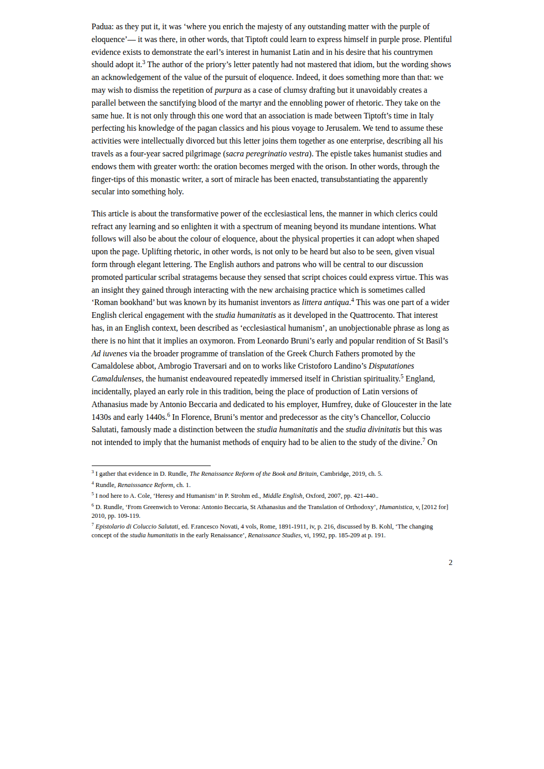Padua: as they put it, it was ‘where you enrich the majesty of any outstanding matter with the purple of eloquence’— it was there, in other words, that Tiptoft could learn to express himself in purple prose. Plentiful evidence exists to demonstrate the earl’s interest in humanist Latin and in his desire that his countrymen should adopt it.3 The author of the priory’s letter patently had not mastered that idiom, but the wording shows an acknowledgement of the value of the pursuit of eloquence. Indeed, it does something more than that: we may wish to dismiss the repetition of purpura as a case of clumsy drafting but it unavoidably creates a parallel between the sanctifying blood of the martyr and the ennobling power of rhetoric. They take on the same hue. It is not only through this one word that an association is made between Tiptoft’s time in Italy perfecting his knowledge of the pagan classics and his pious voyage to Jerusalem. We tend to assume these activities were intellectually divorced but this letter joins them together as one enterprise, describing all his travels as a four-year sacred pilgrimage (sacra peregrinatio vestra). The epistle takes humanist studies and endows them with greater worth: the oration becomes merged with the orison. In other words, through the finger-tips of this monastic writer, a sort of miracle has been enacted, transubstantiating the apparently secular into something holy.
This article is about the transformative power of the ecclesiastical lens, the manner in which clerics could refract any learning and so enlighten it with a spectrum of meaning beyond its mundane intentions. What follows will also be about the colour of eloquence, about the physical properties it can adopt when shaped upon the page. Uplifting rhetoric, in other words, is not only to be heard but also to be seen, given visual form through elegant lettering. The English authors and patrons who will be central to our discussion promoted particular scribal stratagems because they sensed that script choices could express virtue. This was an insight they gained through interacting with the new archaising practice which is sometimes called ‘Roman bookhand’ but was known by its humanist inventors as littera antiqua.4 This was one part of a wider English clerical engagement with the studia humanitatis as it developed in the Quattrocento. That interest has, in an English context, been described as ‘ecclesiastical humanism’, an unobjectionable phrase as long as there is no hint that it implies an oxymoron. From Leonardo Bruni’s early and popular rendition of St Basil’s Ad iuvenes via the broader programme of translation of the Greek Church Fathers promoted by the Camaldolese abbot, Ambrogio Traversari and on to works like Cristoforo Landino’s Disputationes Camaldulenses, the humanist endeavoured repeatedly immersed itself in Christian spirituality.5 England, incidentally, played an early role in this tradition, being the place of production of Latin versions of Athanasius made by Antonio Beccaria and dedicated to his employer, Humfrey, duke of Gloucester in the late 1430s and early 1440s.6 In Florence, Bruni’s mentor and predecessor as the city’s Chancellor, Coluccio Salutati, famously made a distinction between the studia humanitatis and the studia divinitatis but this was not intended to imply that the humanist methods of enquiry had to be alien to the study of the divine.7 On
3 I gather that evidence in D. Rundle, The Renaissance Reform of the Book and Britain, Cambridge, 2019, ch. 5.
4 Rundle, Renaisssance Reform, ch. 1.
5 I nod here to A. Cole, ‘Heresy and Humanism’ in P. Strohm ed., Middle English, Oxford, 2007, pp. 421-440..
6 D. Rundle, ‘From Greenwich to Verona: Antonio Beccaria, St Athanasius and the Translation of Orthodoxy’, Humanistica, v, [2012 for] 2010, pp. 109-119.
7 Epistolario di Coluccio Salutati, ed. F.rancesco Novati, 4 vols, Rome, 1891-1911, iv, p. 216, discussed by B. Kohl, ‘The changing concept of the studia humanitatis in the early Renaissance’, Renaissance Studies, vi, 1992, pp. 185-209 at p. 191.
2